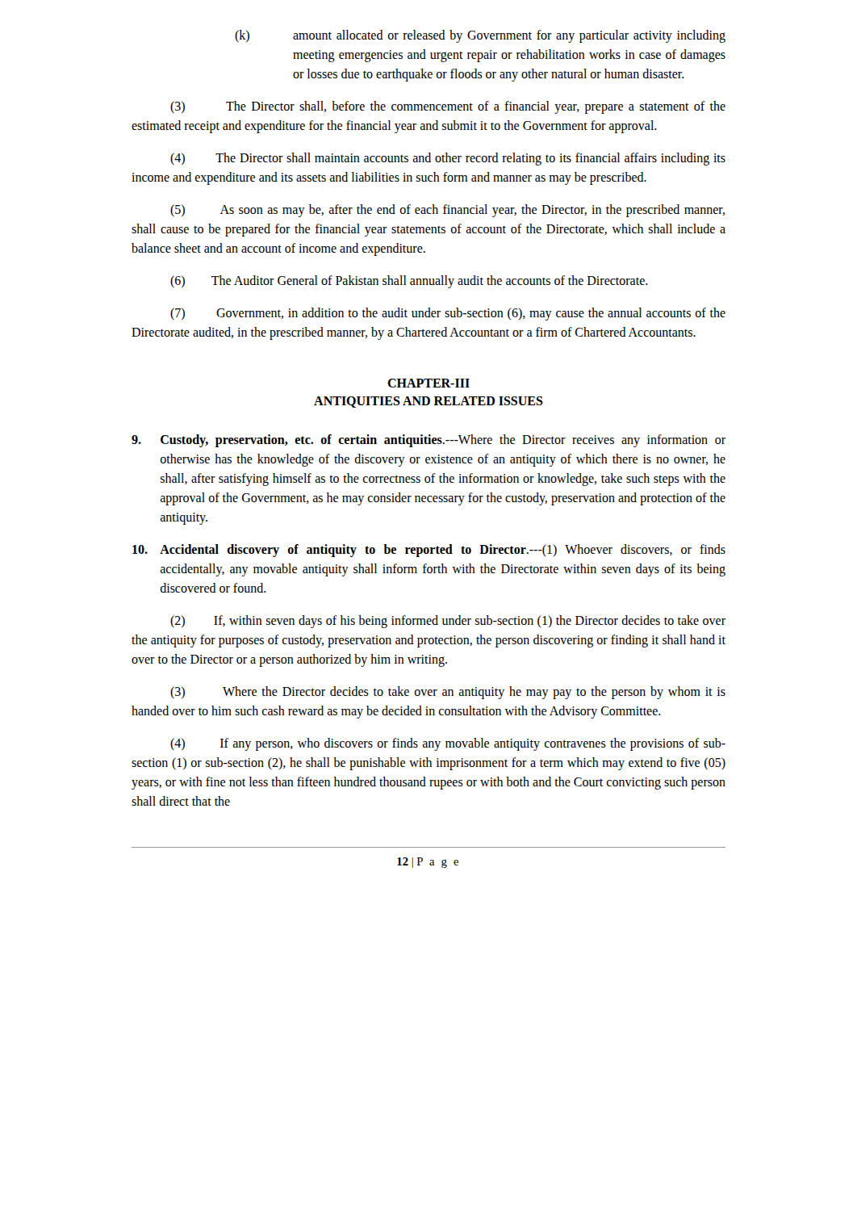(k)
amount allocated or released by Government for any particular activity including meeting emergencies and urgent repair or rehabilitation works in case of damages or losses due to earthquake or floods or any other natural or human disaster.
(3) The Director shall, before the commencement of a financial year, prepare a statement of the estimated receipt and expenditure for the financial year and submit it to the Government for approval.
(4) The Director shall maintain accounts and other record relating to its financial affairs including its income and expenditure and its assets and liabilities in such form and manner as may be prescribed.
(5) As soon as may be, after the end of each financial year, the Director, in the prescribed manner, shall cause to be prepared for the financial year statements of account of the Directorate, which shall include a balance sheet and an account of income and expenditure.
(6) The Auditor General of Pakistan shall annually audit the accounts of the Directorate.
(7) Government, in addition to the audit under sub-section (6), may cause the annual accounts of the Directorate audited, in the prescribed manner, by a Chartered Accountant or a firm of Chartered Accountants.
CHAPTER-III
ANTIQUITIES AND RELATED ISSUES
9.
Custody, preservation, etc. of certain antiquities.---Where the Director receives any information or otherwise has the knowledge of the discovery or existence of an antiquity of which there is no owner, he shall, after satisfying himself as to the correctness of the information or knowledge, take such steps with the approval of the Government, as he may consider necessary for the custody, preservation and protection of the antiquity.
10.
Accidental discovery of antiquity to be reported to Director.---(1) Whoever discovers, or finds accidentally, any movable antiquity shall inform forth with the Directorate within seven days of its being discovered or found.
(2) If, within seven days of his being informed under sub-section (1) the Director decides to take over the antiquity for purposes of custody, preservation and protection, the person discovering or finding it shall hand it over to the Director or a person authorized by him in writing.
(3) Where the Director decides to take over an antiquity he may pay to the person by whom it is handed over to him such cash reward as may be decided in consultation with the Advisory Committee.
(4) If any person, who discovers or finds any movable antiquity contravenes the provisions of sub-section (1) or sub-section (2), he shall be punishable with imprisonment for a term which may extend to five (05) years, or with fine not less than fifteen hundred thousand rupees or with both and the Court convicting such person shall direct that the
12 | P a g e